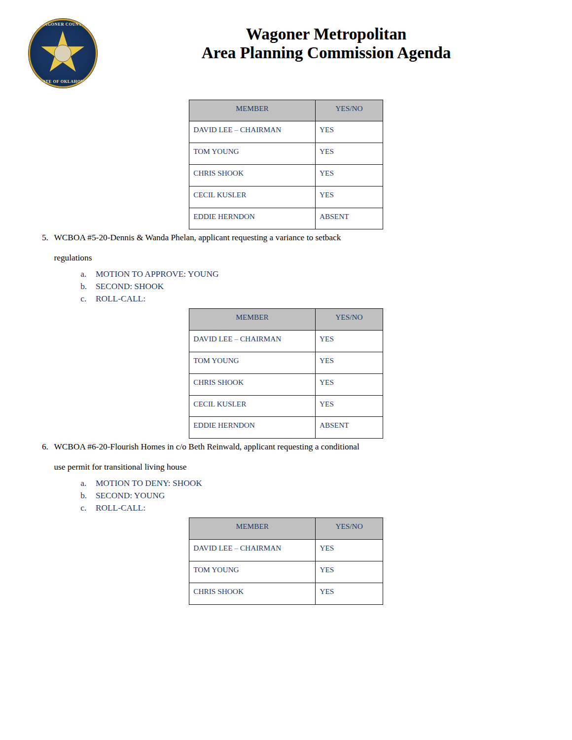WAGONER COUNTY STATE OF OKLAHOMA
Wagoner Metropolitan
Area Planning Commission Agenda
| MEMBER | YES/NO |
| --- | --- |
| DAVID LEE – CHAIRMAN | YES |
| TOM YOUNG | YES |
| CHRIS SHOOK | YES |
| CECIL KUSLER | YES |
| EDDIE HERNDON | ABSENT |
5.
WCBOA #5-20-Dennis & Wanda Phelan, applicant requesting a variance to setback
regulations
a. MOTION TO APPROVE: YOUNG
b. SECOND: SHOOK
c. ROLL-CALL:
| MEMBER | YES/NO |
| --- | --- |
| DAVID LEE – CHAIRMAN | YES |
| TOM YOUNG | YES |
| CHRIS SHOOK | YES |
| CECIL KUSLER | YES |
| EDDIE HERNDON | ABSENT |
6.
WCBOA #6-20-Flourish Homes in c/o Beth Reinwald, applicant requesting a conditional
use permit for transitional living house
a. MOTION TO DENY: SHOOK
b. SECOND: YOUNG
c. ROLL-CALL:
| MEMBER | YES/NO |
| --- | --- |
| DAVID LEE – CHAIRMAN | YES |
| TOM YOUNG | YES |
| CHRIS SHOOK | YES |